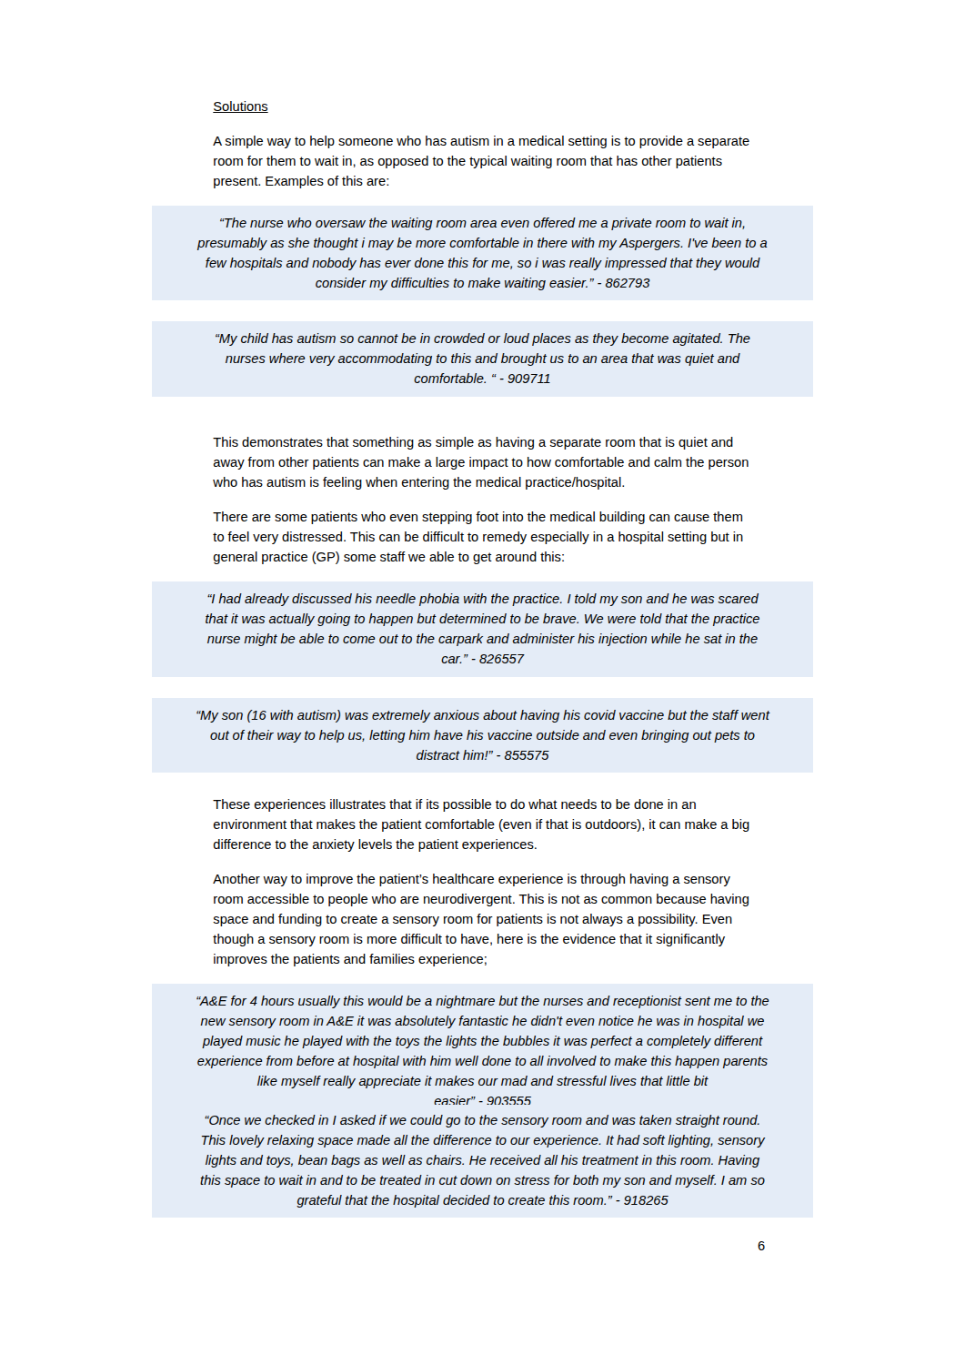Solutions
A simple way to help someone who has autism in a medical setting is to provide a separate room for them to wait in, as opposed to the typical waiting room that has other patients present. Examples of this are:
“The nurse who oversaw the waiting room area even offered me a private room to wait in, presumably as she thought i may be more comfortable in there with my Aspergers. I've been to a few hospitals and nobody has ever done this for me, so i was really impressed that they would consider my difficulties to make waiting easier.” - 862793
“My child has autism so cannot be in crowded or loud places as they become agitated. The nurses where very accommodating to this and brought us to an area that was quiet and comfortable. “ - 909711
This demonstrates that something as simple as having a separate room that is quiet and away from other patients can make a large impact to how comfortable and calm the person who has autism is feeling when entering the medical practice/hospital.
There are some patients who even stepping foot into the medical building can cause them to feel very distressed. This can be difficult to remedy especially in a hospital setting but in general practice (GP) some staff we able to get around this:
“I had already discussed his needle phobia with the practice. I told my son and he was scared that it was actually going to happen but determined to be brave. We were told that the practice nurse might be able to come out to the carpark and administer his injection while he sat in the car.” - 826557
“My son (16 with autism) was extremely anxious about having his covid vaccine but the staff went out of their way to help us, letting him have his vaccine outside and even bringing out pets to distract him!” - 855575
These experiences illustrates that if its possible to do what needs to be done in an environment that makes the patient comfortable (even if that is outdoors), it can make a big difference to the anxiety levels the patient experiences.
Another way to improve the patient’s healthcare experience is through having a sensory room accessible to people who are neurodivergent. This is not as common because having space and funding to create a sensory room for patients is not always a possibility. Even though a sensory room is more difficult to have, here is the evidence that it significantly improves the patients and families experience;
“A&E for 4 hours usually this would be a nightmare but the nurses and receptionist sent me to the new sensory room in A&E it was absolutely fantastic he didn't even notice he was in hospital we played music he played with the toys the lights the bubbles it was perfect a completely different experience from before at hospital with him well done to all involved to make this happen parents like myself really appreciate it makes our mad and stressful lives that little bit easier” - 903555
“Once we checked in I asked if we could go to the sensory room and was taken straight round. This lovely relaxing space made all the difference to our experience. It had soft lighting, sensory lights and toys, bean bags as well as chairs. He received all his treatment in this room. Having this space to wait in and to be treated in cut down on stress for both my son and myself. I am so grateful that the hospital decided to create this room.” - 918265
6